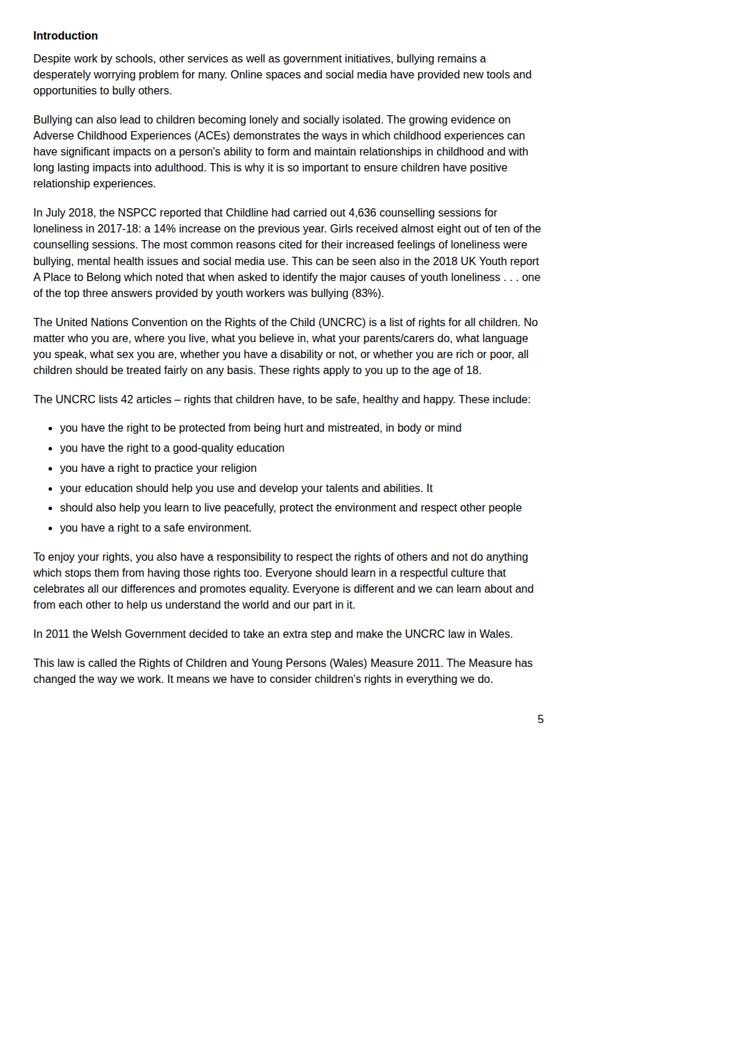Introduction
Despite work by schools, other services as well as government initiatives, bullying remains a desperately worrying problem for many. Online spaces and social media have provided new tools and opportunities to bully others.
Bullying can also lead to children becoming lonely and socially isolated. The growing evidence on Adverse Childhood Experiences (ACEs) demonstrates the ways in which childhood experiences can have significant impacts on a person's ability to form and maintain relationships in childhood and with long lasting impacts into adulthood. This is why it is so important to ensure children have positive relationship experiences.
In July 2018, the NSPCC reported that Childline had carried out 4,636 counselling sessions for loneliness in 2017-18: a 14% increase on the previous year. Girls received almost eight out of ten of the counselling sessions. The most common reasons cited for their increased feelings of loneliness were bullying, mental health issues and social media use. This can be seen also in the 2018 UK Youth report A Place to Belong which noted that when asked to identify the major causes of youth loneliness . . . one of the top three answers provided by youth workers was bullying (83%).
The United Nations Convention on the Rights of the Child (UNCRC) is a list of rights for all children. No matter who you are, where you live, what you believe in, what your parents/carers do, what language you speak, what sex you are, whether you have a disability or not, or whether you are rich or poor, all children should be treated fairly on any basis. These rights apply to you up to the age of 18.
The UNCRC lists 42 articles – rights that children have, to be safe, healthy and happy. These include:
you have the right to be protected from being hurt and mistreated, in body or mind
you have the right to a good-quality education
you have a right to practice your religion
your education should help you use and develop your talents and abilities. It
should also help you learn to live peacefully, protect the environment and respect other people
you have a right to a safe environment.
To enjoy your rights, you also have a responsibility to respect the rights of others and not do anything which stops them from having those rights too. Everyone should learn in a respectful culture that celebrates all our differences and promotes equality. Everyone is different and we can learn about and from each other to help us understand the world and our part in it.
In 2011 the Welsh Government decided to take an extra step and make the UNCRC law in Wales.
This law is called the Rights of Children and Young Persons (Wales) Measure 2011. The Measure has changed the way we work. It means we have to consider children's rights in everything we do.
5